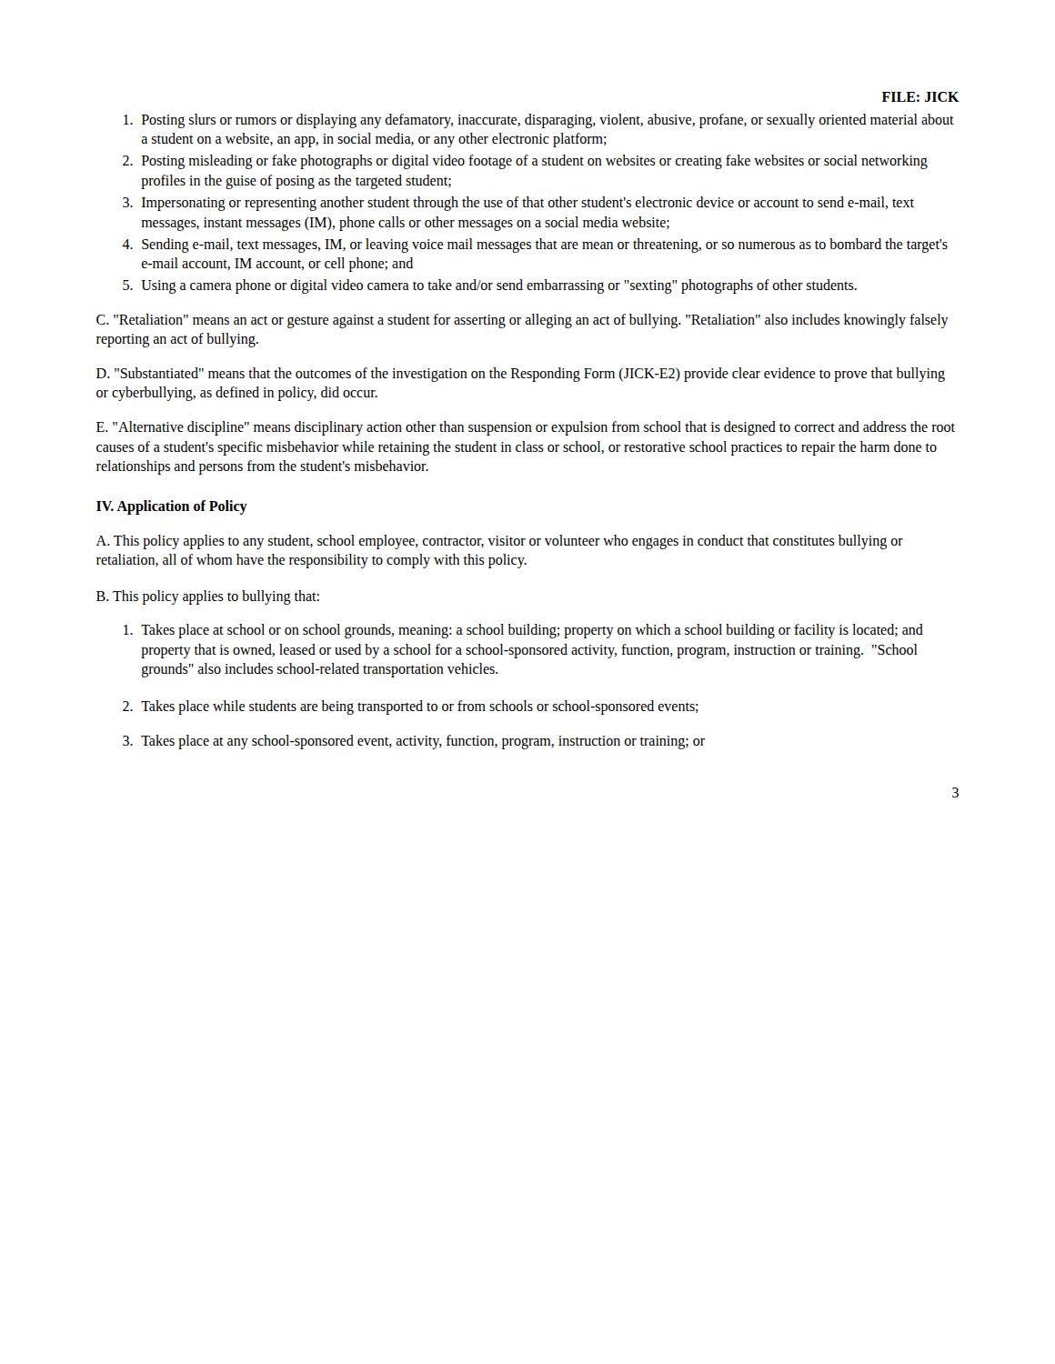FILE: JICK
Posting slurs or rumors or displaying any defamatory, inaccurate, disparaging, violent, abusive, profane, or sexually oriented material about a student on a website, an app, in social media, or any other electronic platform;
Posting misleading or fake photographs or digital video footage of a student on websites or creating fake websites or social networking profiles in the guise of posing as the targeted student;
Impersonating or representing another student through the use of that other student's electronic device or account to send e-mail, text messages, instant messages (IM), phone calls or other messages on a social media website;
Sending e-mail, text messages, IM, or leaving voice mail messages that are mean or threatening, or so numerous as to bombard the target's e-mail account, IM account, or cell phone; and
Using a camera phone or digital video camera to take and/or send embarrassing or "sexting" photographs of other students.
C. "Retaliation" means an act or gesture against a student for asserting or alleging an act of bullying. "Retaliation" also includes knowingly falsely reporting an act of bullying.
D. "Substantiated" means that the outcomes of the investigation on the Responding Form (JICK-E2) provide clear evidence to prove that bullying or cyberbullying, as defined in policy, did occur.
E. "Alternative discipline" means disciplinary action other than suspension or expulsion from school that is designed to correct and address the root causes of a student's specific misbehavior while retaining the student in class or school, or restorative school practices to repair the harm done to relationships and persons from the student's misbehavior.
IV. Application of Policy
A. This policy applies to any student, school employee, contractor, visitor or volunteer who engages in conduct that constitutes bullying or retaliation, all of whom have the responsibility to comply with this policy.
B. This policy applies to bullying that:
Takes place at school or on school grounds, meaning: a school building; property on which a school building or facility is located; and property that is owned, leased or used by a school for a school-sponsored activity, function, program, instruction or training. "School grounds" also includes school-related transportation vehicles.
Takes place while students are being transported to or from schools or school-sponsored events;
Takes place at any school-sponsored event, activity, function, program, instruction or training; or
3